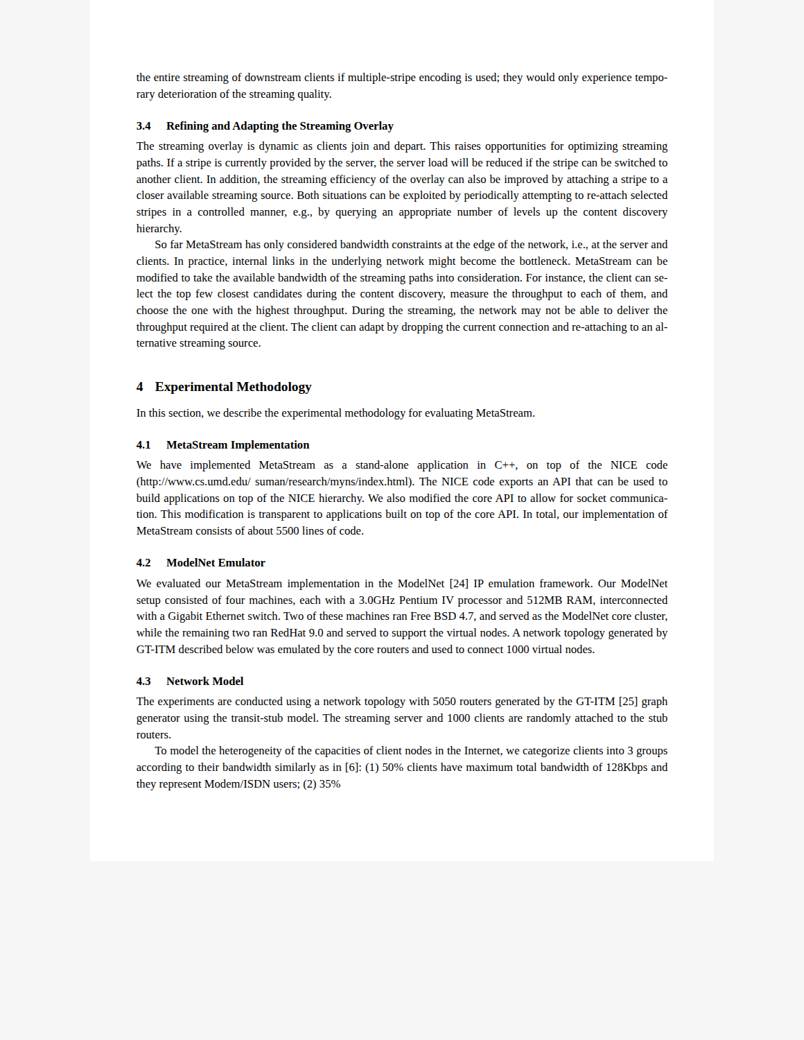the entire streaming of downstream clients if multiple-stripe encoding is used; they would only experience temporary deterioration of the streaming quality.
3.4 Refining and Adapting the Streaming Overlay
The streaming overlay is dynamic as clients join and depart. This raises opportunities for optimizing streaming paths. If a stripe is currently provided by the server, the server load will be reduced if the stripe can be switched to another client. In addition, the streaming efficiency of the overlay can also be improved by attaching a stripe to a closer available streaming source. Both situations can be exploited by periodically attempting to re-attach selected stripes in a controlled manner, e.g., by querying an appropriate number of levels up the content discovery hierarchy.
So far MetaStream has only considered bandwidth constraints at the edge of the network, i.e., at the server and clients. In practice, internal links in the underlying network might become the bottleneck. MetaStream can be modified to take the available bandwidth of the streaming paths into consideration. For instance, the client can select the top few closest candidates during the content discovery, measure the throughput to each of them, and choose the one with the highest throughput. During the streaming, the network may not be able to deliver the throughput required at the client. The client can adapt by dropping the current connection and re-attaching to an alternative streaming source.
4 Experimental Methodology
In this section, we describe the experimental methodology for evaluating MetaStream.
4.1 MetaStream Implementation
We have implemented MetaStream as a stand-alone application in C++, on top of the NICE code (http://www.cs.umd.edu/ suman/research/myns/index.html). The NICE code exports an API that can be used to build applications on top of the NICE hierarchy. We also modified the core API to allow for socket communication. This modification is transparent to applications built on top of the core API. In total, our implementation of MetaStream consists of about 5500 lines of code.
4.2 ModelNet Emulator
We evaluated our MetaStream implementation in the ModelNet [24] IP emulation framework. Our ModelNet setup consisted of four machines, each with a 3.0GHz Pentium IV processor and 512MB RAM, interconnected with a Gigabit Ethernet switch. Two of these machines ran Free BSD 4.7, and served as the ModelNet core cluster, while the remaining two ran RedHat 9.0 and served to support the virtual nodes. A network topology generated by GT-ITM described below was emulated by the core routers and used to connect 1000 virtual nodes.
4.3 Network Model
The experiments are conducted using a network topology with 5050 routers generated by the GT-ITM [25] graph generator using the transit-stub model. The streaming server and 1000 clients are randomly attached to the stub routers.
To model the heterogeneity of the capacities of client nodes in the Internet, we categorize clients into 3 groups according to their bandwidth similarly as in [6]: (1) 50% clients have maximum total bandwidth of 128Kbps and they represent Modem/ISDN users; (2) 35%